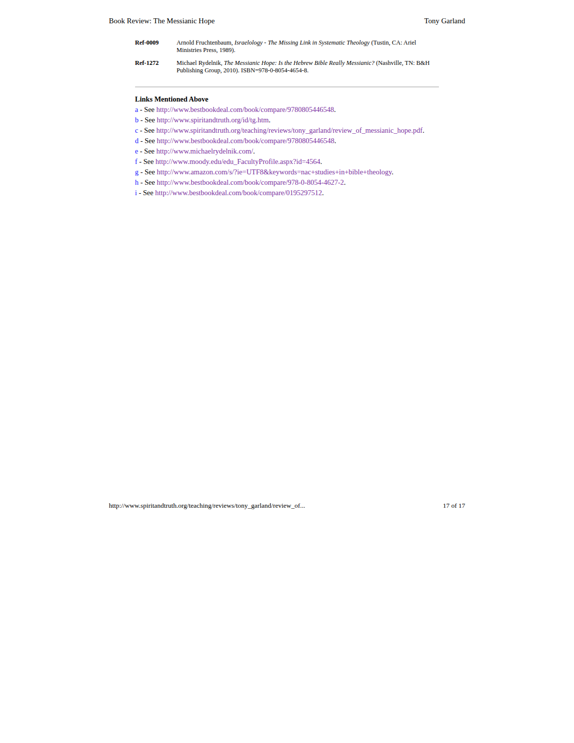Book Review: The Messianic Hope Tony Garland
| Ref-0009 | Arnold Fruchtenbaum, Israelology - The Missing Link in Systematic Theology (Tustin, CA: Ariel Ministries Press, 1989). |
| Ref-1272 | Michael Rydelnik, The Messianic Hope: Is the Hebrew Bible Really Messianic? (Nashville, TN: B&H Publishing Group, 2010). ISBN=978-0-8054-4654-8. |
Links Mentioned Above
a - See http://www.bestbookdeal.com/book/compare/9780805446548.
b - See http://www.spiritandtruth.org/id/tg.htm.
c - See http://www.spiritandtruth.org/teaching/reviews/tony_garland/review_of_messianic_hope.pdf.
d - See http://www.bestbookdeal.com/book/compare/9780805446548.
e - See http://www.michaelrydelnik.com/.
f - See http://www.moody.edu/edu_FacultyProfile.aspx?id=4564.
g - See http://www.amazon.com/s/?ie=UTF8&keywords=nac+studies+in+bible+theology.
h - See http://www.bestbookdeal.com/book/compare/978-0-8054-4627-2.
i - See http://www.bestbookdeal.com/book/compare/0195297512.
http://www.spiritandtruth.org/teaching/reviews/tony_garland/review_of... 17 of 17